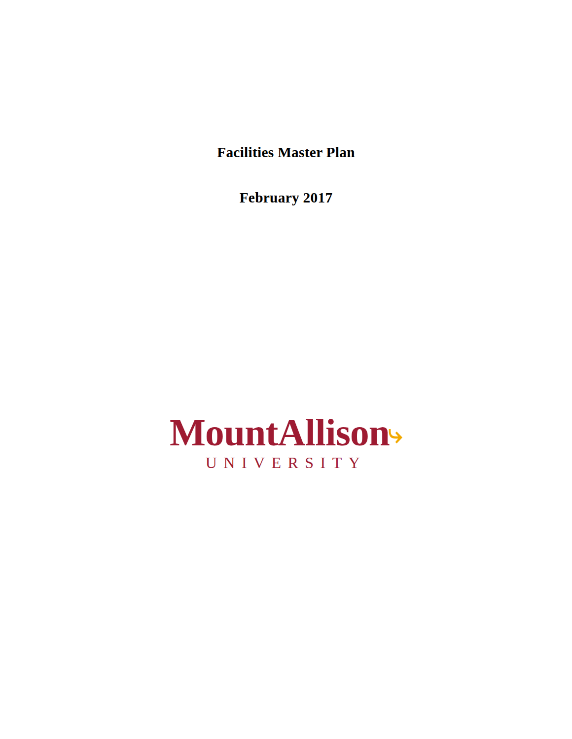Facilities Master Plan
February 2017
MountAllison⤷
UNIVERSITY